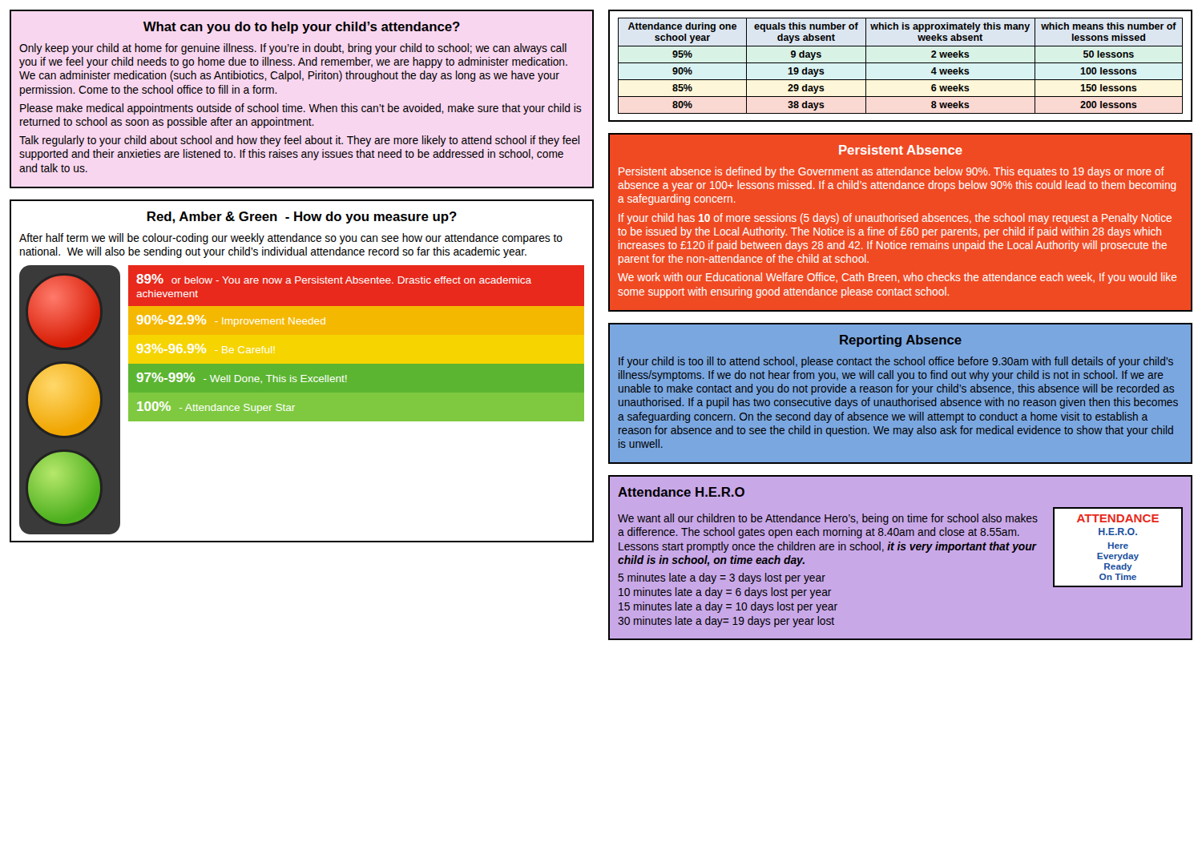What can you do to help your child’s attendance?
Only keep your child at home for genuine illness. If you’re in doubt, bring your child to school; we can always call you if we feel your child needs to go home due to illness. And remember, we are happy to administer medication. We can administer medication (such as Antibiotics, Calpol, Piriton) throughout the day as long as we have your permission. Come to the school office to fill in a form.
Please make medical appointments outside of school time. When this can’t be avoided, make sure that your child is returned to school as soon as possible after an appointment.
Talk regularly to your child about school and how they feel about it. They are more likely to attend school if they feel supported and their anxieties are listened to. If this raises any issues that need to be addressed in school, come and talk to us.
Red, Amber & Green - How do you measure up?
After half term we will be colour-coding our weekly attendance so you can see how our attendance compares to national. We will also be sending out your child’s individual attendance record so far this academic year.
89% or below - You are now a Persistent Absentee. Drastic effect on academica achievement
90%-92.9% - Improvement Needed
93%-96.9% - Be Careful!
97%-99% - Well Done, This is Excellent!
100% - Attendance Super Star
| Attendance during one school year | equals this number of days absent | which is approximately this many weeks absent | which means this number of lessons missed |
| --- | --- | --- | --- |
| 95% | 9 days | 2 weeks | 50 lessons |
| 90% | 19 days | 4 weeks | 100 lessons |
| 85% | 29 days | 6 weeks | 150 lessons |
| 80% | 38 days | 8 weeks | 200 lessons |
Persistent Absence
Persistent absence is defined by the Government as attendance below 90%. This equates to 19 days or more of absence a year or 100+ lessons missed. If a child’s attendance drops below 90% this could lead to them becoming a safeguarding concern.
If your child has 10 of more sessions (5 days) of unauthorised absences, the school may request a Penalty Notice to be issued by the Local Authority. The Notice is a fine of £60 per parents, per child if paid within 28 days which increases to £120 if paid between days 28 and 42. If Notice remains unpaid the Local Authority will prosecute the parent for the non-attendance of the child at school.
We work with our Educational Welfare Office, Cath Breen, who checks the attendance each week, If you would like some support with ensuring good attendance please contact school.
Reporting Absence
If your child is too ill to attend school, please contact the school office before 9.30am with full details of your child’s illness/symptoms. If we do not hear from you, we will call you to find out why your child is not in school. If we are unable to make contact and you do not provide a reason for your child’s absence, this absence will be recorded as unauthorised. If a pupil has two consecutive days of unauthorised absence with no reason given then this becomes a safeguarding concern. On the second day of absence we will attempt to conduct a home visit to establish a reason for absence and to see the child in question. We may also ask for medical evidence to show that your child is unwell.
Attendance H.E.R.O
We want all our children to be Attendance Hero’s, being on time for school also makes a difference. The school gates open each morning at 8.40am and close at 8.55am. Lessons start promptly once the children are in school, it is very important that your child is in school, on time each day.
5 minutes late a day = 3 days lost per year
10 minutes late a day = 6 days lost per year
15 minutes late a day = 10 days lost per year
30 minutes late a day= 19 days per year lost
ATTENDANCE H.E.R.O.
Here
Everyday
Ready
On Time